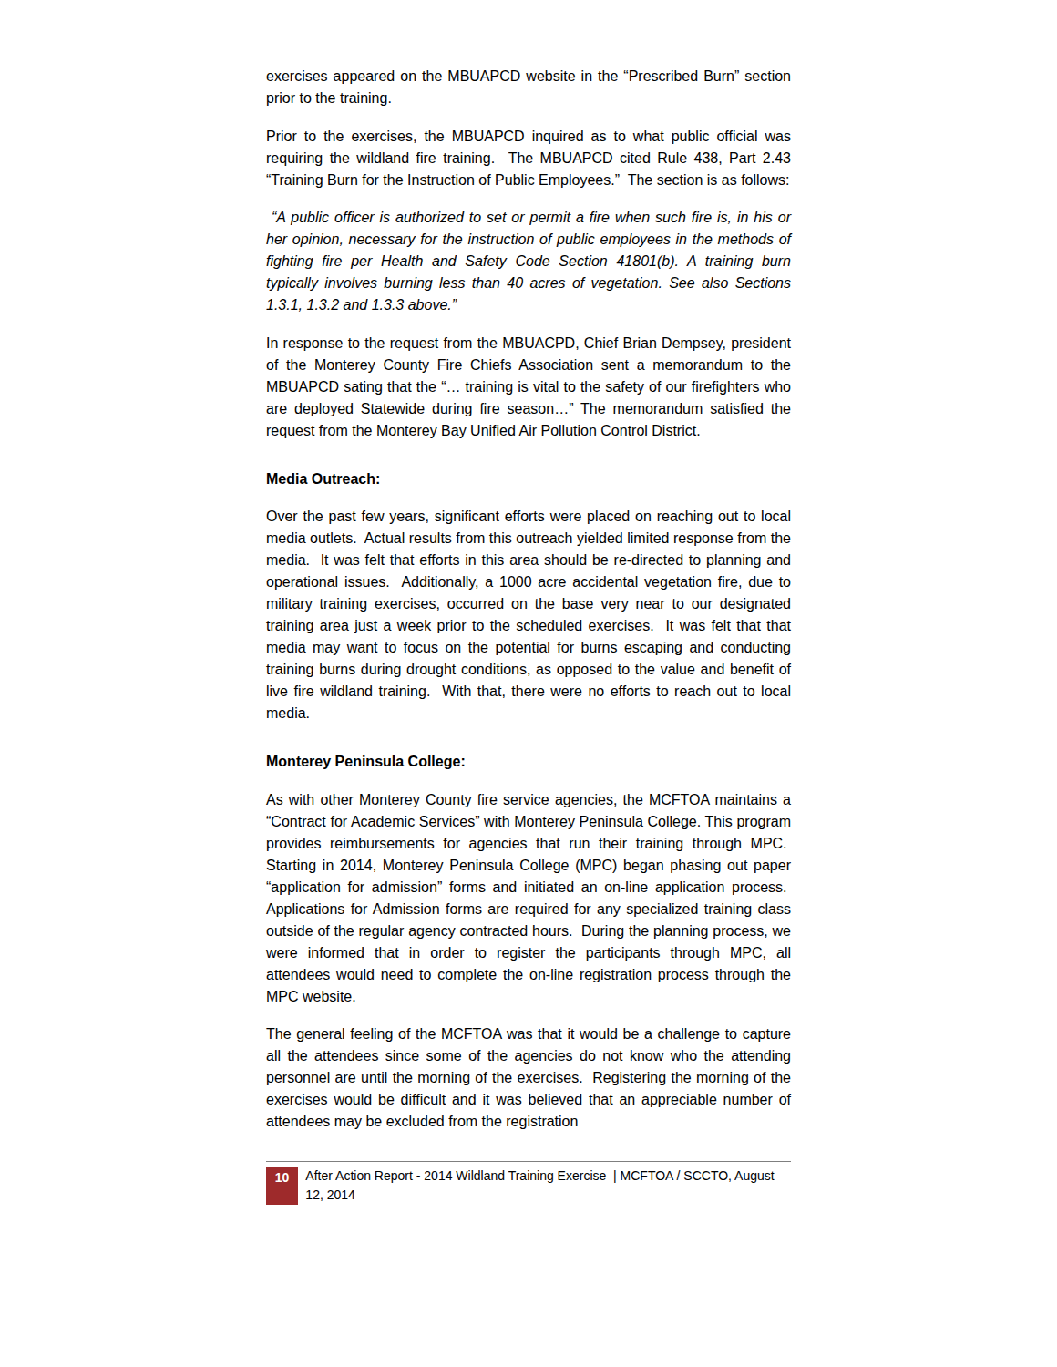exercises appeared on the MBUAPCD website in the “Prescribed Burn” section prior to the training.
Prior to the exercises, the MBUAPCD inquired as to what public official was requiring the wildland fire training. The MBUAPCD cited Rule 438, Part 2.43 “Training Burn for the Instruction of Public Employees.” The section is as follows:
“A public officer is authorized to set or permit a fire when such fire is, in his or her opinion, necessary for the instruction of public employees in the methods of fighting fire per Health and Safety Code Section 41801(b). A training burn typically involves burning less than 40 acres of vegetation. See also Sections 1.3.1, 1.3.2 and 1.3.3 above.”
In response to the request from the MBUACPD, Chief Brian Dempsey, president of the Monterey County Fire Chiefs Association sent a memorandum to the MBUAPCD sating that the “… training is vital to the safety of our firefighters who are deployed Statewide during fire season…” The memorandum satisfied the request from the Monterey Bay Unified Air Pollution Control District.
Media Outreach:
Over the past few years, significant efforts were placed on reaching out to local media outlets. Actual results from this outreach yielded limited response from the media. It was felt that efforts in this area should be re-directed to planning and operational issues. Additionally, a 1000 acre accidental vegetation fire, due to military training exercises, occurred on the base very near to our designated training area just a week prior to the scheduled exercises. It was felt that that media may want to focus on the potential for burns escaping and conducting training burns during drought conditions, as opposed to the value and benefit of live fire wildland training. With that, there were no efforts to reach out to local media.
Monterey Peninsula College:
As with other Monterey County fire service agencies, the MCFTOA maintains a “Contract for Academic Services” with Monterey Peninsula College. This program provides reimbursements for agencies that run their training through MPC. Starting in 2014, Monterey Peninsula College (MPC) began phasing out paper “application for admission” forms and initiated an on-line application process. Applications for Admission forms are required for any specialized training class outside of the regular agency contracted hours. During the planning process, we were informed that in order to register the participants through MPC, all attendees would need to complete the on-line registration process through the MPC website.
The general feeling of the MCFTOA was that it would be a challenge to capture all the attendees since some of the agencies do not know who the attending personnel are until the morning of the exercises. Registering the morning of the exercises would be difficult and it was believed that an appreciable number of attendees may be excluded from the registration
10 After Action Report - 2014 Wildland Training Exercise | MCFTOA / SCCTO, August 12, 2014